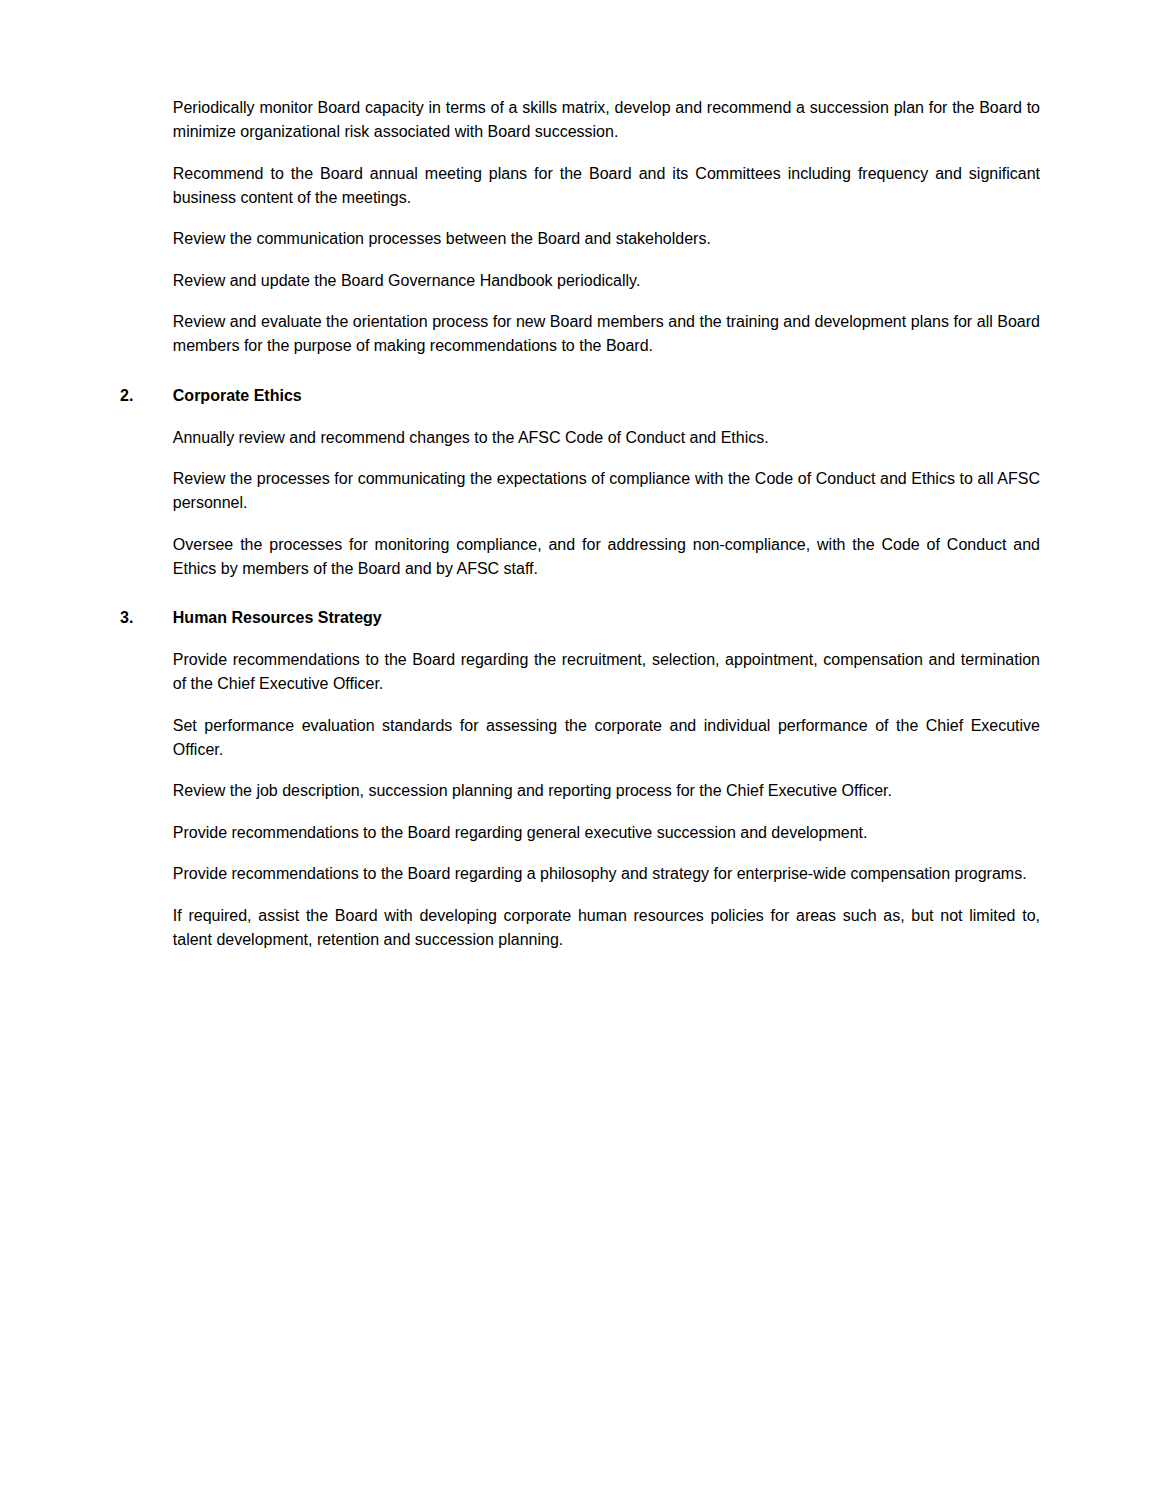Periodically monitor Board capacity in terms of a skills matrix, develop and recommend a succession plan for the Board to minimize organizational risk associated with Board succession.
Recommend to the Board annual meeting plans for the Board and its Committees including frequency and significant business content of the meetings.
Review the communication processes between the Board and stakeholders.
Review and update the Board Governance Handbook periodically.
Review and evaluate the orientation process for new Board members and the training and development plans for all Board members for the purpose of making recommendations to the Board.
2. Corporate Ethics
Annually review and recommend changes to the AFSC Code of Conduct and Ethics.
Review the processes for communicating the expectations of compliance with the Code of Conduct and Ethics to all AFSC personnel.
Oversee the processes for monitoring compliance, and for addressing non-compliance, with the Code of Conduct and Ethics by members of the Board and by AFSC staff.
3. Human Resources Strategy
Provide recommendations to the Board regarding the recruitment, selection, appointment, compensation and termination of the Chief Executive Officer.
Set performance evaluation standards for assessing the corporate and individual performance of the Chief Executive Officer.
Review the job description, succession planning and reporting process for the Chief Executive Officer.
Provide recommendations to the Board regarding general executive succession and development.
Provide recommendations to the Board regarding a philosophy and strategy for enterprise-wide compensation programs.
If required, assist the Board with developing corporate human resources policies for areas such as, but not limited to, talent development, retention and succession planning.